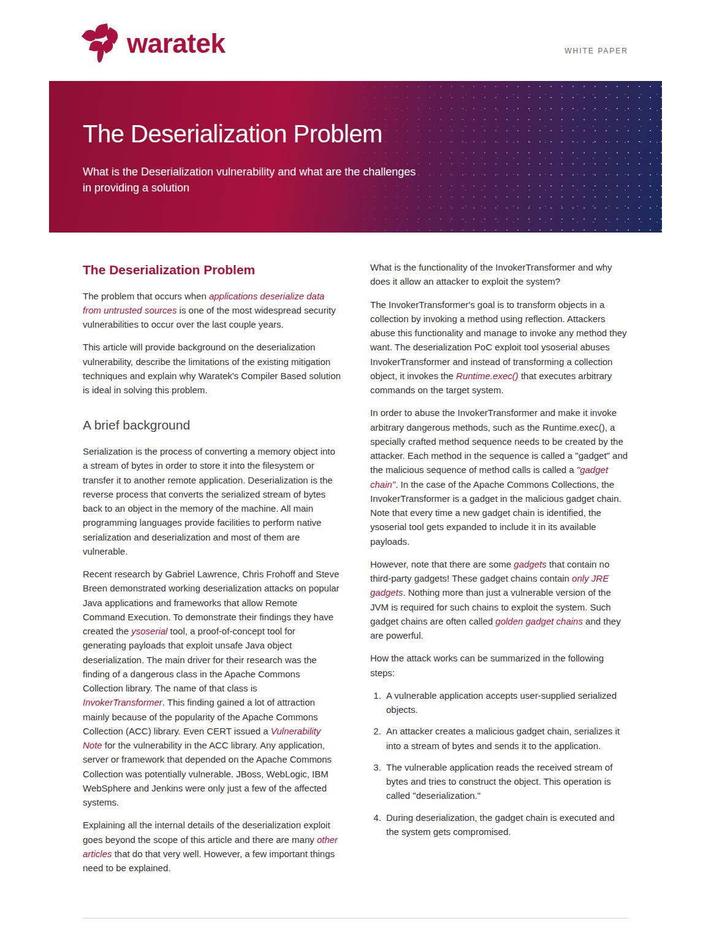waratek
White Paper
The Deserialization Problem
What is the Deserialization vulnerability and what are the challenges
in providing a solution
The Deserialization Problem
The problem that occurs when applications deserialize data from untrusted sources is one of the most widespread security vulnerabilities to occur over the last couple years.
This article will provide background on the deserialization vulnerability, describe the limitations of the existing mitigation techniques and explain why Waratek's Compiler Based solution is ideal in solving this problem.
A brief background
Serialization is the process of converting a memory object into a stream of bytes in order to store it into the filesystem or transfer it to another remote application. Deserialization is the reverse process that converts the serialized stream of bytes back to an object in the memory of the machine. All main programming languages provide facilities to perform native serialization and deserialization and most of them are vulnerable.
Recent research by Gabriel Lawrence, Chris Frohoff and Steve Breen demonstrated working deserialization attacks on popular Java applications and frameworks that allow Remote Command Execution. To demonstrate their findings they have created the ysoserial tool, a proof-of-concept tool for generating payloads that exploit unsafe Java object deserialization. The main driver for their research was the finding of a dangerous class in the Apache Commons Collection library. The name of that class is InvokerTransformer. This finding gained a lot of attraction mainly because of the popularity of the Apache Commons Collection (ACC) library. Even CERT issued a Vulnerability Note for the vulnerability in the ACC library. Any application, server or framework that depended on the Apache Commons Collection was potentially vulnerable. JBoss, WebLogic, IBM WebSphere and Jenkins were only just a few of the affected systems.
Explaining all the internal details of the deserialization exploit goes beyond the scope of this article and there are many other articles that do that very well. However, a few important things need to be explained.
What is the functionality of the InvokerTransformer and why does it allow an attacker to exploit the system?
The InvokerTransformer's goal is to transform objects in a collection by invoking a method using reflection. Attackers abuse this functionality and manage to invoke any method they want. The deserialization PoC exploit tool ysoserial abuses InvokerTransformer and instead of transforming a collection object, it invokes the Runtime.exec() that executes arbitrary commands on the target system.
In order to abuse the InvokerTransformer and make it invoke arbitrary dangerous methods, such as the Runtime.exec(), a specially crafted method sequence needs to be created by the attacker. Each method in the sequence is called a "gadget" and the malicious sequence of method calls is called a "gadget chain". In the case of the Apache Commons Collections, the InvokerTransformer is a gadget in the malicious gadget chain. Note that every time a new gadget chain is identified, the ysoserial tool gets expanded to include it in its available payloads.
However, note that there are some gadgets that contain no third-party gadgets! These gadget chains contain only JRE gadgets. Nothing more than just a vulnerable version of the JVM is required for such chains to exploit the system. Such gadget chains are often called golden gadget chains and they are powerful.
How the attack works can be summarized in the following steps:
A vulnerable application accepts user-supplied serialized objects.
An attacker creates a malicious gadget chain, serializes it into a stream of bytes and sends it to the application.
The vulnerable application reads the received stream of bytes and tries to construct the object. This operation is called "deserialization."
During deserialization, the gadget chain is executed and the system gets compromised.